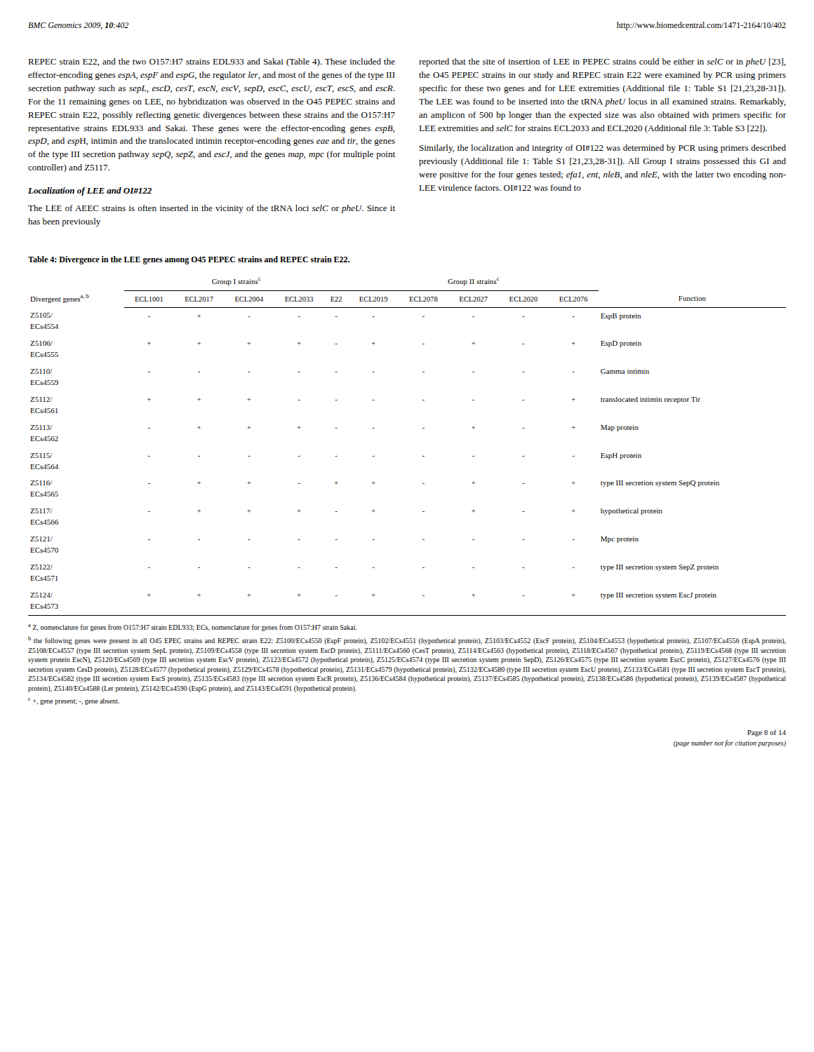BMC Genomics 2009, 10:402
http://www.biomedcentral.com/1471-2164/10/402
REPEC strain E22, and the two O157:H7 strains EDL933 and Sakai (Table 4). These included the effector-encoding genes espA, espF and espG, the regulator ler, and most of the genes of the type III secretion pathway such as sepL, escD, cesT, escN, escV, sepD, escC, escU, escT, escS, and escR. For the 11 remaining genes on LEE, no hybridization was observed in the O45 PEPEC strains and REPEC strain E22, possibly reflecting genetic divergences between these strains and the O157:H7 representative strains EDL933 and Sakai. These genes were the effector-encoding genes espB, espD, and esp H, intimin and the translocated intimin receptor-encoding genes eae and tir, the genes of the type III secretion pathway sepQ, sepZ, and escJ, and the genes map, mpc (for multiple point controller) and Z5117.
Localization of LEE and OI#122
The LEE of AEEC strains is often inserted in the vicinity of the tRNA loci selC or pheU. Since it has been previously
reported that the site of insertion of LEE in PEPEC strains could be either in selC or in pheU [23], the O45 PEPEC strains in our study and REPEC strain E22 were examined by PCR using primers specific for these two genes and for LEE extremities (Additional file 1: Table S1 [21,23,28-31]). The LEE was found to be inserted into the tRNA pheU locus in all examined strains. Remarkably, an amplicon of 500 bp longer than the expected size was also obtained with primers specific for LEE extremities and selC for strains ECL2033 and ECL2020 (Additional file 3: Table S3 [22]).
Similarly, the localization and integrity of OI#122 was determined by PCR using primers described previously (Additional file 1: Table S1 [21,23,28-31]). All Group I strains possessed this GI and were positive for the four genes tested; efa1, ent, nleB, and nleE, with the latter two encoding non-LEE virulence factors. OI#122 was found to
Table 4: Divergence in the LEE genes among O45 PEPEC strains and REPEC strain E22.
| Divergent genes a, b | Group I strains c | Group II strains c | Function |
| --- | --- | --- | --- |
| ECL1001 | ECL2017 | ECL2004 | ECL2033 | E22 | ECL2019 | ECL2078 | ECL2027 | ECL2020 | ECL2076 |
| Z5105/ ECs4554 | - | + | - | - | - | - | - | - | - | - | EspB protein |
| Z5106/ ECs4555 | + | + | + | + | - | + | - | + | - | + | EspD protein |
| Z5110/ ECs4559 | - | - | - | - | - | - | - | - | - | - | Gamma intimin |
| Z5112/ ECs4561 | + | + | + | - | - | - | - | - | - | + | translocated intimin receptor Tir |
| Z5113/ ECs4562 | - | + | + | + | - | - | - | + | - | + | Map protein |
| Z5115/ ECs4564 | - | - | - | - | - | - | - | - | - | - | EspH protein |
| Z5116/ ECs4565 | - | + | + | - | + | + | - | + | - | + | type III secretion system SepQ protein |
| Z5117/ ECs4566 | - | + | + | + | - | + | - | + | - | + | hypothetical protein |
| Z5121/ ECs4570 | - | - | - | - | - | - | - | - | - | - | Mpc protein |
| Z5122/ ECs4571 | - | - | - | - | - | - | - | - | - | - | type III secretion system SepZ protein |
| Z5124/ ECs4573 | + | + | + | + | - | + | - | + | - | + | type III secretion system EscJ protein |
a Z, nomenclature for genes from O157:H7 strain EDL933; ECs, nomenclature for genes from O157:H7 strain Sakai.
b the following genes were present in all O45 EPEC strains and REPEC strain E22: Z5100/ECs4550 (EspF protein), Z5102/ECs4551 (hypothetical protein), Z5103/ECs4552 (EscF protein), Z5104/ECs4553 (hypothetical protein), Z5107/ECs4556 (EspA protein), Z5108/ECs4557 (type III secretion system SepL protein), Z5109/ECs4558 (type III secretion system EscD protein), Z5111/ECs4560 (CesT protein), Z5114/ECs4563 (hypothetical protein), Z5118/ECs4567 (hypothetical protein), Z5119/ECs4568 (type III secretion system protein EscN), Z5120/ECs4569 (type III secretion system EscV protein), Z5123/ECs4572 (hypothetical protein), Z5125/ECs4574 (type III secretion system protein SepD), Z5126/ECs4575 (type III secretion system EscC protein), Z5127/ECs4576 (type III secretion system CesD protein), Z5128/ECs4577 (hypothetical protein), Z5129/ECs4578 (hypothetical protein), Z5131/ECs4579 (hypothetical protein), Z5132/ECs4580 (type III secretion system EscU protein), Z5133/ECs4581 (type III secretion system EscT protein), Z5134/ECs4582 (type III secretion system EscS protein), Z5135/ECs4583 (type III secretion system EscR protein), Z5136/ECs4584 (hypothetical protein), Z5137/ECs4585 (hypothetical protein), Z5138/ECs4586 (hypothetical protein), Z5139/ECs4587 (hypothetical protein), Z5140/ECs4588 (Ler protein), Z5142/ECs4590 (EspG protein), and Z5143/ECs4591 (hypothetical protein).
c +, gene present; -, gene absent.
Page 8 of 14
(page number not for citation purposes)